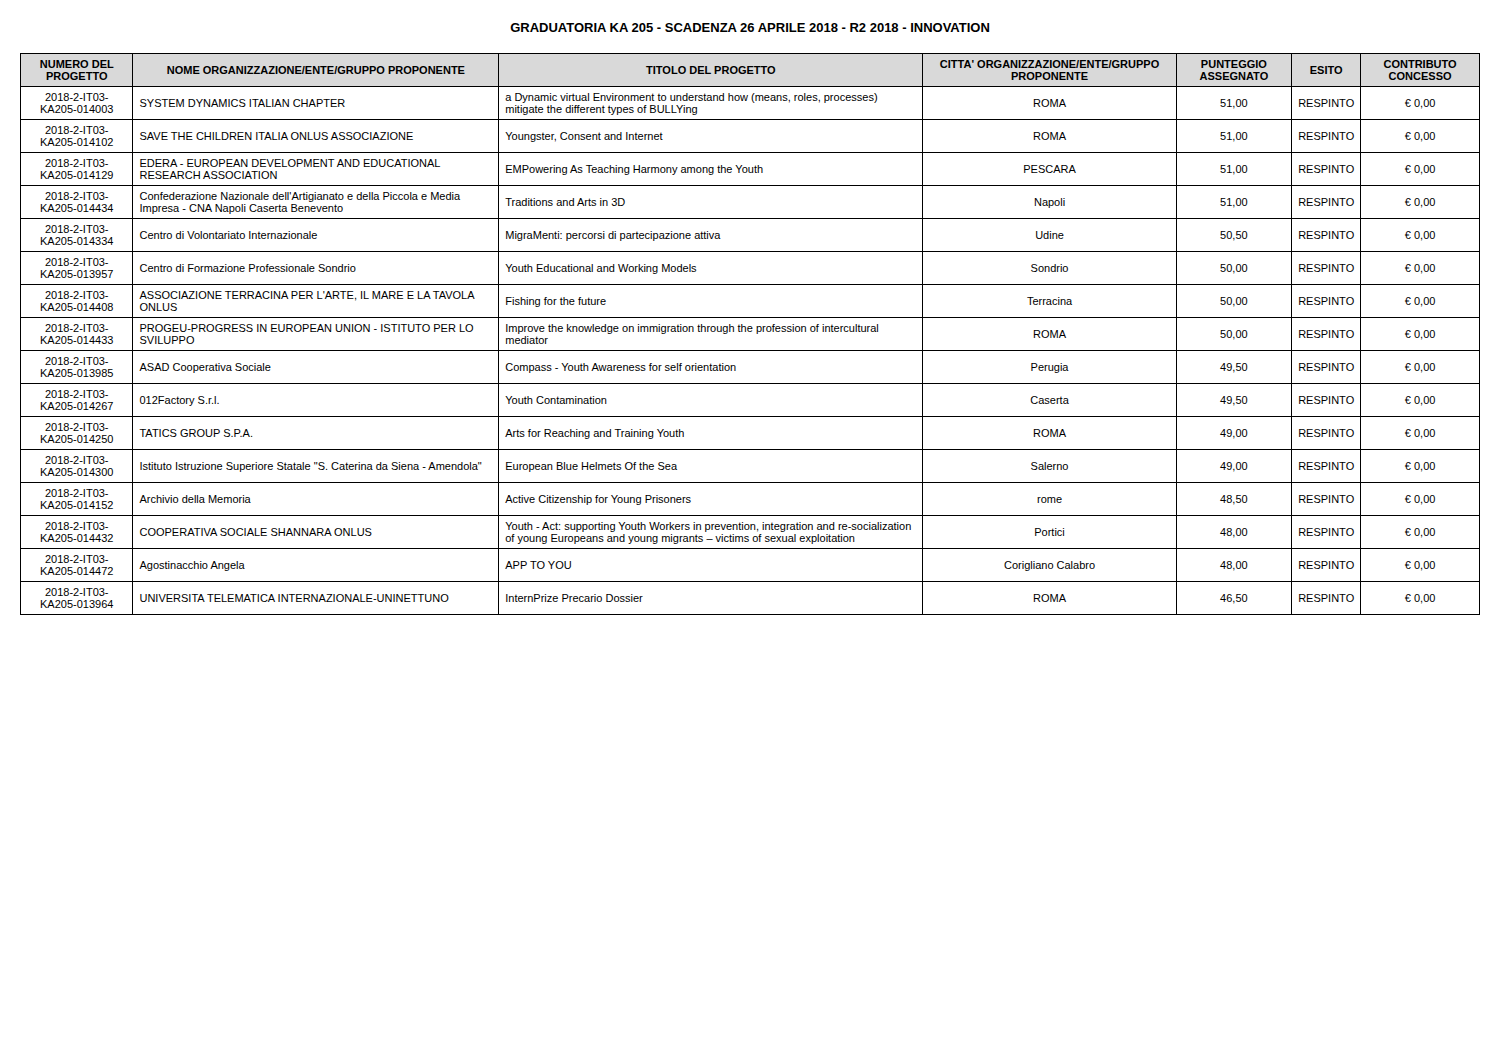GRADUATORIA KA 205 - SCADENZA 26 APRILE 2018 - R2 2018 - INNOVATION
| NUMERO DEL PROGETTO | NOME ORGANIZZAZIONE/ENTE/GRUPPO PROPONENTE | TITOLO DEL PROGETTO | CITTA' ORGANIZZAZIONE/ENTE/GRUPPO PROPONENTE | PUNTEGGIO ASSEGNATO | ESITO | CONTRIBUTO CONCESSO |
| --- | --- | --- | --- | --- | --- | --- |
| 2018-2-IT03-KA205-014003 | SYSTEM DYNAMICS ITALIAN CHAPTER | a Dynamic virtual Environment to understand how (means, roles, processes) mitigate the different types of BULLYing | ROMA | 51,00 | RESPINTO | € 0,00 |
| 2018-2-IT03-KA205-014102 | SAVE THE CHILDREN ITALIA ONLUS ASSOCIAZIONE | Youngster, Consent and Internet | ROMA | 51,00 | RESPINTO | € 0,00 |
| 2018-2-IT03-KA205-014129 | EDERA - EUROPEAN DEVELOPMENT AND EDUCATIONAL RESEARCH ASSOCIATION | EMPowering As Teaching Harmony among the Youth | PESCARA | 51,00 | RESPINTO | € 0,00 |
| 2018-2-IT03-KA205-014434 | Confederazione Nazionale dell'Artigianato e della Piccola e Media Impresa - CNA Napoli Caserta Benevento | Traditions and Arts in 3D | Napoli | 51,00 | RESPINTO | € 0,00 |
| 2018-2-IT03-KA205-014334 | Centro di Volontariato Internazionale | MigraMenti: percorsi di partecipazione attiva | Udine | 50,50 | RESPINTO | € 0,00 |
| 2018-2-IT03-KA205-013957 | Centro di Formazione Professionale Sondrio | Youth Educational and Working Models | Sondrio | 50,00 | RESPINTO | € 0,00 |
| 2018-2-IT03-KA205-014408 | ASSOCIAZIONE TERRACINA PER L'ARTE, IL MARE E LA TAVOLA ONLUS | Fishing for the future | Terracina | 50,00 | RESPINTO | € 0,00 |
| 2018-2-IT03-KA205-014433 | PROGEU-PROGRESS IN EUROPEAN UNION - ISTITUTO PER LO SVILUPPO | Improve the knowledge on immigration through the profession of intercultural mediator | ROMA | 50,00 | RESPINTO | € 0,00 |
| 2018-2-IT03-KA205-013985 | ASAD Cooperativa Sociale | Compass - Youth Awareness for self orientation | Perugia | 49,50 | RESPINTO | € 0,00 |
| 2018-2-IT03-KA205-014267 | 012Factory S.r.l. | Youth Contamination | Caserta | 49,50 | RESPINTO | € 0,00 |
| 2018-2-IT03-KA205-014250 | TATICS GROUP S.P.A. | Arts for Reaching and Training Youth | ROMA | 49,00 | RESPINTO | € 0,00 |
| 2018-2-IT03-KA205-014300 | Istituto Istruzione Superiore Statale "S. Caterina da Siena - Amendola" | European Blue Helmets Of the Sea | Salerno | 49,00 | RESPINTO | € 0,00 |
| 2018-2-IT03-KA205-014152 | Archivio della Memoria | Active Citizenship for Young Prisoners | rome | 48,50 | RESPINTO | € 0,00 |
| 2018-2-IT03-KA205-014432 | COOPERATIVA SOCIALE SHANNARA ONLUS | Youth - Act: supporting Youth Workers in prevention, integration and re-socialization of young Europeans and young migrants – victims of sexual exploitation | Portici | 48,00 | RESPINTO | € 0,00 |
| 2018-2-IT03-KA205-014472 | Agostinacchio Angela | APP TO YOU | Corigliano Calabro | 48,00 | RESPINTO | € 0,00 |
| 2018-2-IT03-KA205-013964 | UNIVERSITA TELEMATICA INTERNAZIONALE-UNINETTUNO | InternPrize Precario Dossier | ROMA | 46,50 | RESPINTO | € 0,00 |